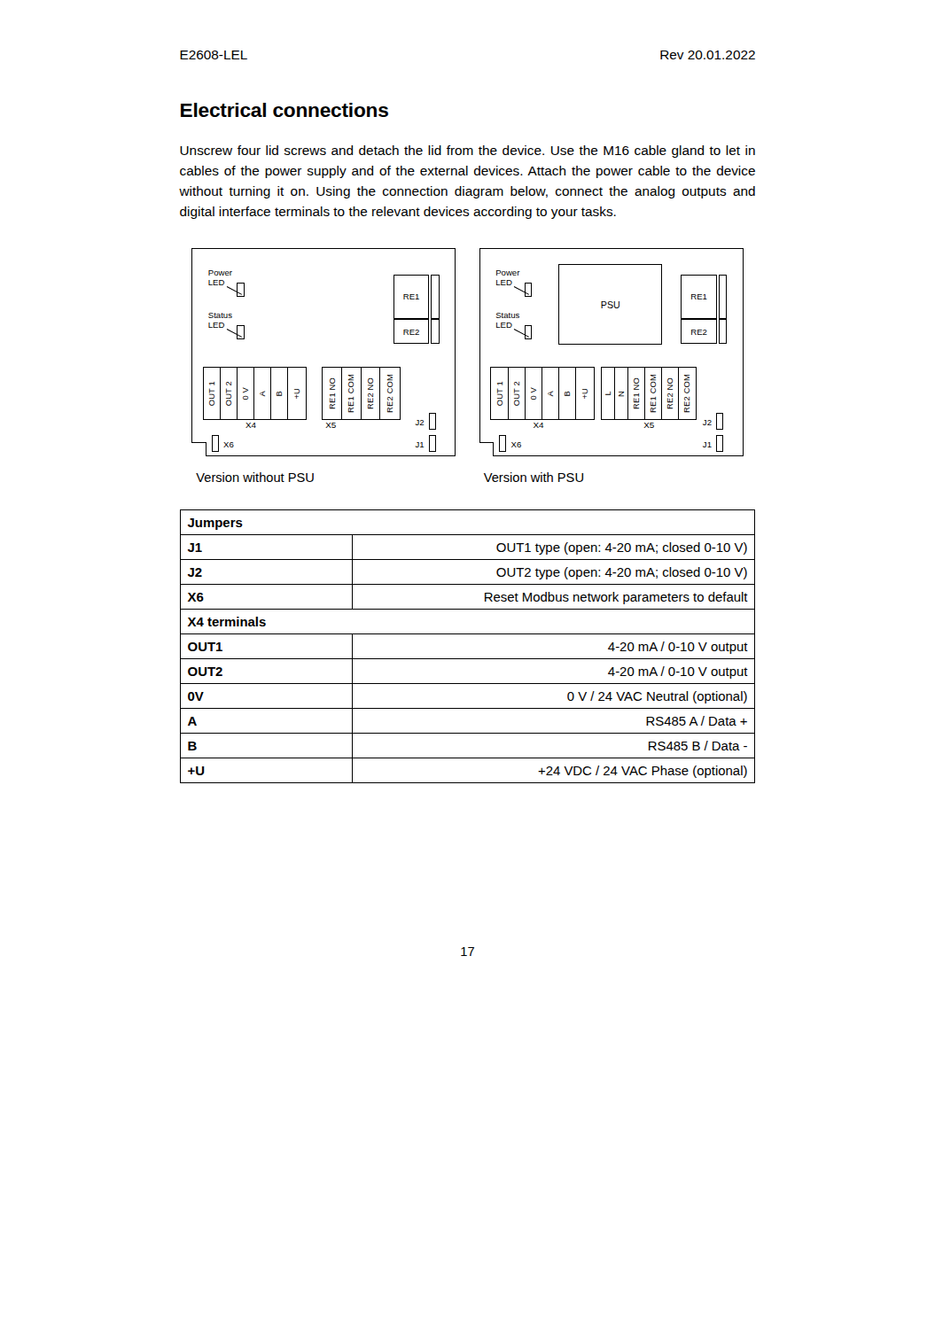E2608-LEL
Rev 20.01.2022
Electrical connections
Unscrew four lid screws and detach the lid from the device. Use the M16 cable gland to let in cables of the power supply and of the external devices. Attach the power cable to the device without turning it on. Using the connection diagram below, connect the analog outputs and digital interface terminals to the relevant devices according to your tasks.
Power
LED
Status
LED
RE1
RE2
OUT 1
OUT 2
0 V
A
B
+U
X4
RE1 NO
RE1 COM
RE2 NO
RE2 COM
X5
J2
J1
X6
Version without PSU
Power
LED
Status
LED
PSU
RE1
RE2
OUT 1
OUT 2
0 V
A
B
+U
X4
L
N
RE1 NO
RE1 COM
RE2 NO
RE2 COM
X5
J2
J1
X6
Version with PSU
| Jumpers |
| J1 | OUT1 type (open: 4-20 mA; closed 0-10 V) |
| J2 | OUT2 type (open: 4-20 mA; closed 0-10 V) |
| X6 | Reset Modbus network parameters to default |
| X4 terminals |
| OUT1 | 4-20 mA / 0-10 V output |
| OUT2 | 4-20 mA / 0-10 V output |
| 0V | 0 V / 24 VAC Neutral (optional) |
| A | RS485 A / Data + |
| B | RS485 B / Data - |
| +U | +24 VDC / 24 VAC Phase (optional) |
17